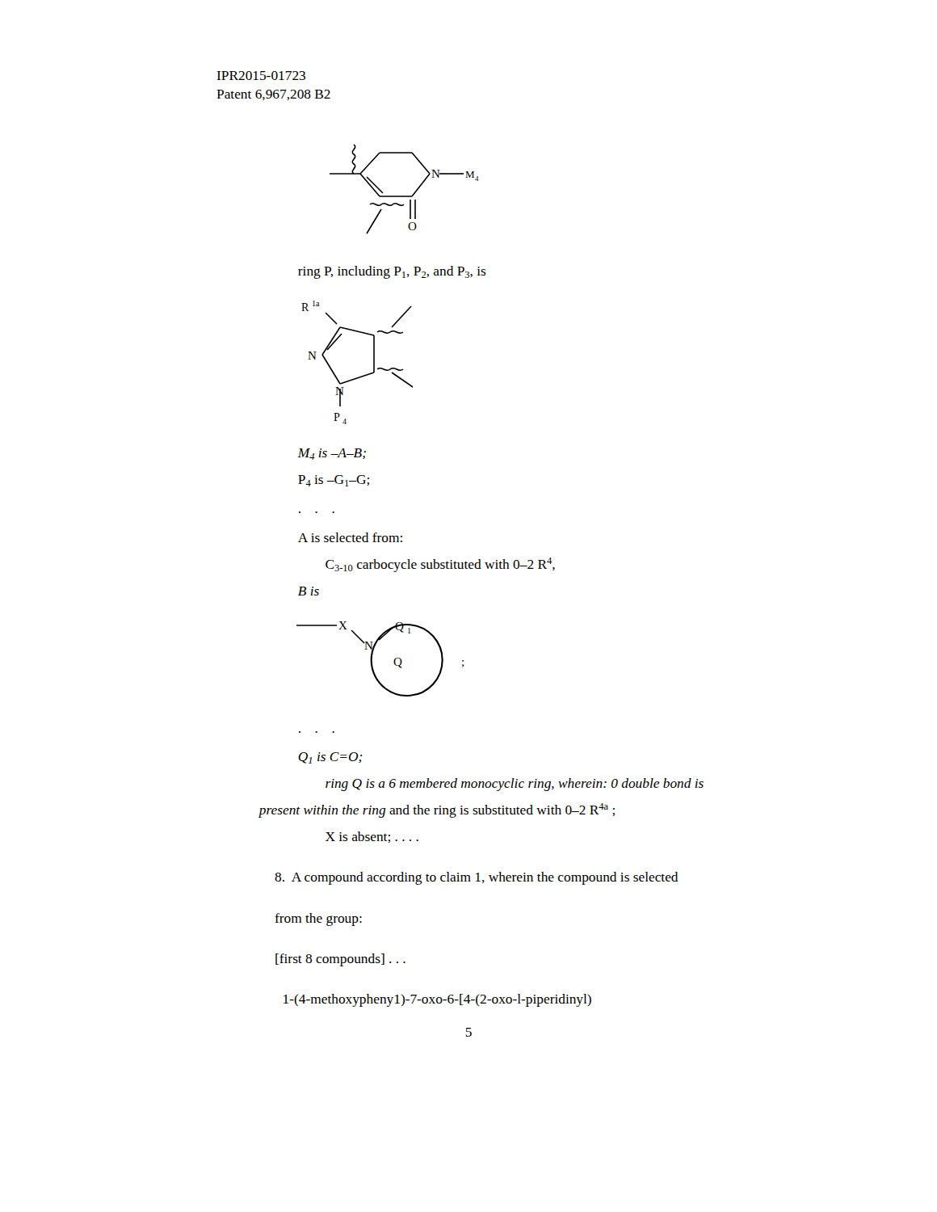IPR2015-01723
Patent 6,967,208 B2
N M 4 O
ring P, including P1, P2, and P3, is
R 1a N N P 4
M4 is –A–B;
P4 is –G1–G;
. . .
A is selected from:
C3-10 carbocycle substituted with 0–2 R4,
B is
X N Q 1 Q ;
. . .
Q1 is C=O;
ring Q is a 6 membered monocyclic ring, wherein: 0 double bond is
present within the ring and the ring is substituted with 0–2 R4a ;
X is absent; . . . .
8. A compound according to claim 1, wherein the compound is selected
from the group:
[first 8 compounds] . . .
1-(4-methoxypheny1)-7-oxo-6-[4-(2-oxo-l-piperidinyl)
5